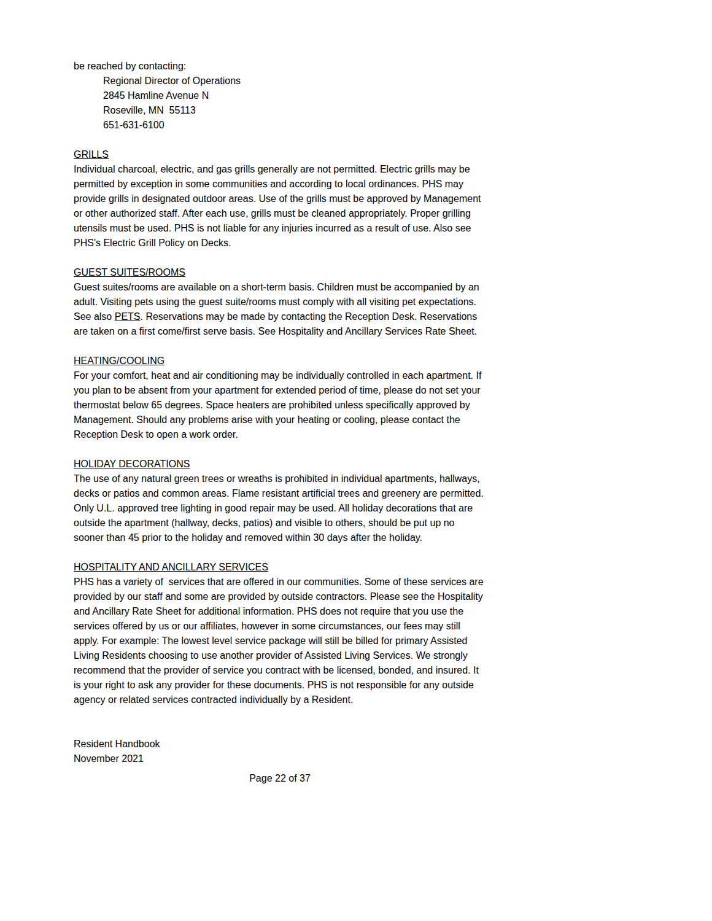be reached by contacting:
Regional Director of Operations
2845 Hamline Avenue N
Roseville, MN 55113
651-631-6100
GRILLS
Individual charcoal, electric, and gas grills generally are not permitted. Electric grills may be permitted by exception in some communities and according to local ordinances. PHS may provide grills in designated outdoor areas. Use of the grills must be approved by Management or other authorized staff. After each use, grills must be cleaned appropriately. Proper grilling utensils must be used. PHS is not liable for any injuries incurred as a result of use. Also see PHS's Electric Grill Policy on Decks.
GUEST SUITES/ROOMS
Guest suites/rooms are available on a short-term basis. Children must be accompanied by an adult. Visiting pets using the guest suite/rooms must comply with all visiting pet expectations. See also PETS. Reservations may be made by contacting the Reception Desk. Reservations are taken on a first come/first serve basis. See Hospitality and Ancillary Services Rate Sheet.
HEATING/COOLING
For your comfort, heat and air conditioning may be individually controlled in each apartment. If you plan to be absent from your apartment for extended period of time, please do not set your thermostat below 65 degrees. Space heaters are prohibited unless specifically approved by Management. Should any problems arise with your heating or cooling, please contact the Reception Desk to open a work order.
HOLIDAY DECORATIONS
The use of any natural green trees or wreaths is prohibited in individual apartments, hallways, decks or patios and common areas. Flame resistant artificial trees and greenery are permitted. Only U.L. approved tree lighting in good repair may be used. All holiday decorations that are outside the apartment (hallway, decks, patios) and visible to others, should be put up no sooner than 45 prior to the holiday and removed within 30 days after the holiday.
HOSPITALITY AND ANCILLARY SERVICES
PHS has a variety of services that are offered in our communities. Some of these services are provided by our staff and some are provided by outside contractors. Please see the Hospitality and Ancillary Rate Sheet for additional information. PHS does not require that you use the services offered by us or our affiliates, however in some circumstances, our fees may still apply. For example: The lowest level service package will still be billed for primary Assisted Living Residents choosing to use another provider of Assisted Living Services. We strongly recommend that the provider of service you contract with be licensed, bonded, and insured. It is your right to ask any provider for these documents. PHS is not responsible for any outside agency or related services contracted individually by a Resident.
Resident Handbook
November 2021
Page 22 of 37